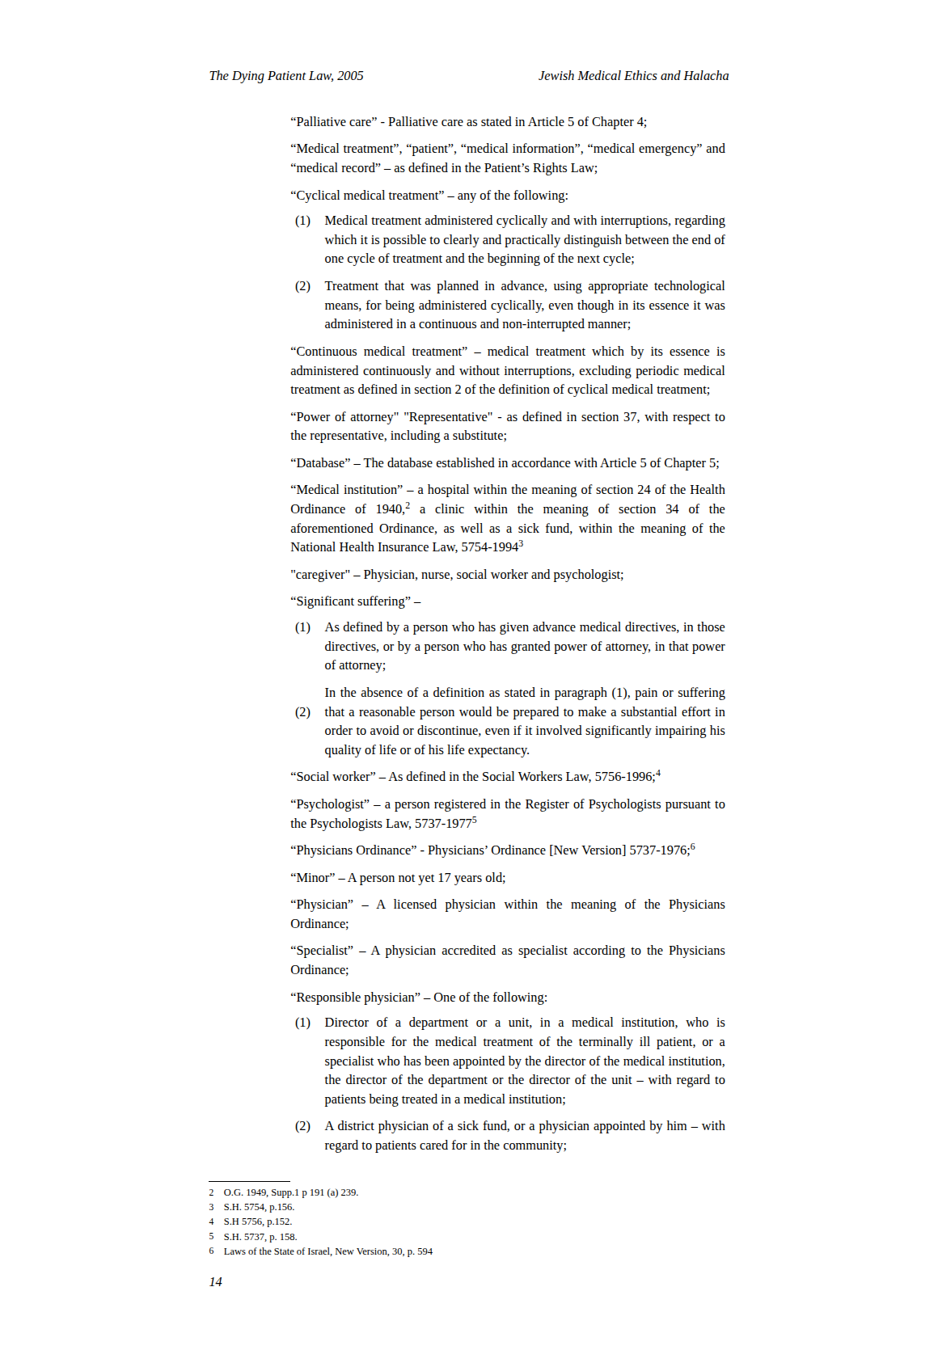The Dying Patient Law, 2005
Jewish Medical Ethics and Halacha
“Palliative care” - Palliative care as stated in Article 5 of Chapter 4;
“Medical treatment”, “patient”, “medical information”, “medical emergency” and “medical record” – as defined in the Patient’s Rights Law;
“Cyclical medical treatment” – any of the following:
(1)
Medical treatment administered cyclically and with interruptions, regarding which it is possible to clearly and practically distinguish between the end of one cycle of treatment and the beginning of the next cycle;
(2)
Treatment that was planned in advance, using appropriate technological means, for being administered cyclically, even though in its essence it was administered in a continuous and non-interrupted manner;
“Continuous medical treatment” – medical treatment which by its essence is administered continuously and without interruptions, excluding periodic medical treatment as defined in section 2 of the definition of cyclical medical treatment;
“Power of attorney" "Representative" - as defined in section 37, with respect to the representative, including a substitute;
“Database” – The database established in accordance with Article 5 of Chapter 5;
“Medical institution” – a hospital within the meaning of section 24 of the Health Ordinance of 1940,2 a clinic within the meaning of section 34 of the aforementioned Ordinance, as well as a sick fund, within the meaning of the National Health Insurance Law, 5754-19943
"caregiver" – Physician, nurse, social worker and psychologist;
“Significant suffering” –
(1)
As defined by a person who has given advance medical directives, in those directives, or by a person who has granted power of attorney, in that power of attorney;
(2)
In the absence of a definition as stated in paragraph (1), pain or suffering that a reasonable person would be prepared to make a substantial effort in order to avoid or discontinue, even if it involved significantly impairing his quality of life or of his life expectancy.
“Social worker” – As defined in the Social Workers Law, 5756-1996;4
“Psychologist” – a person registered in the Register of Psychologists pursuant to the Psychologists Law, 5737-19775
“Physicians Ordinance” - Physicians’ Ordinance [New Version] 5737-1976;6
“Minor” – A person not yet 17 years old;
“Physician” – A licensed physician within the meaning of the Physicians Ordinance;
“Specialist” – A physician accredited as specialist according to the Physicians Ordinance;
“Responsible physician” – One of the following:
(1)
Director of a department or a unit, in a medical institution, who is responsible for the medical treatment of the terminally ill patient, or a specialist who has been appointed by the director of the medical institution, the director of the department or the director of the unit – with regard to patients being treated in a medical institution;
(2)
A district physician of a sick fund, or a physician appointed by him – with regard to patients cared for in the community;
2
O.G. 1949, Supp.1 p 191 (a) 239.
3
S.H. 5754, p.156.
4
S.H 5756, p.152.
5
S.H. 5737, p. 158.
6
Laws of the State of Israel, New Version, 30, p. 594
14